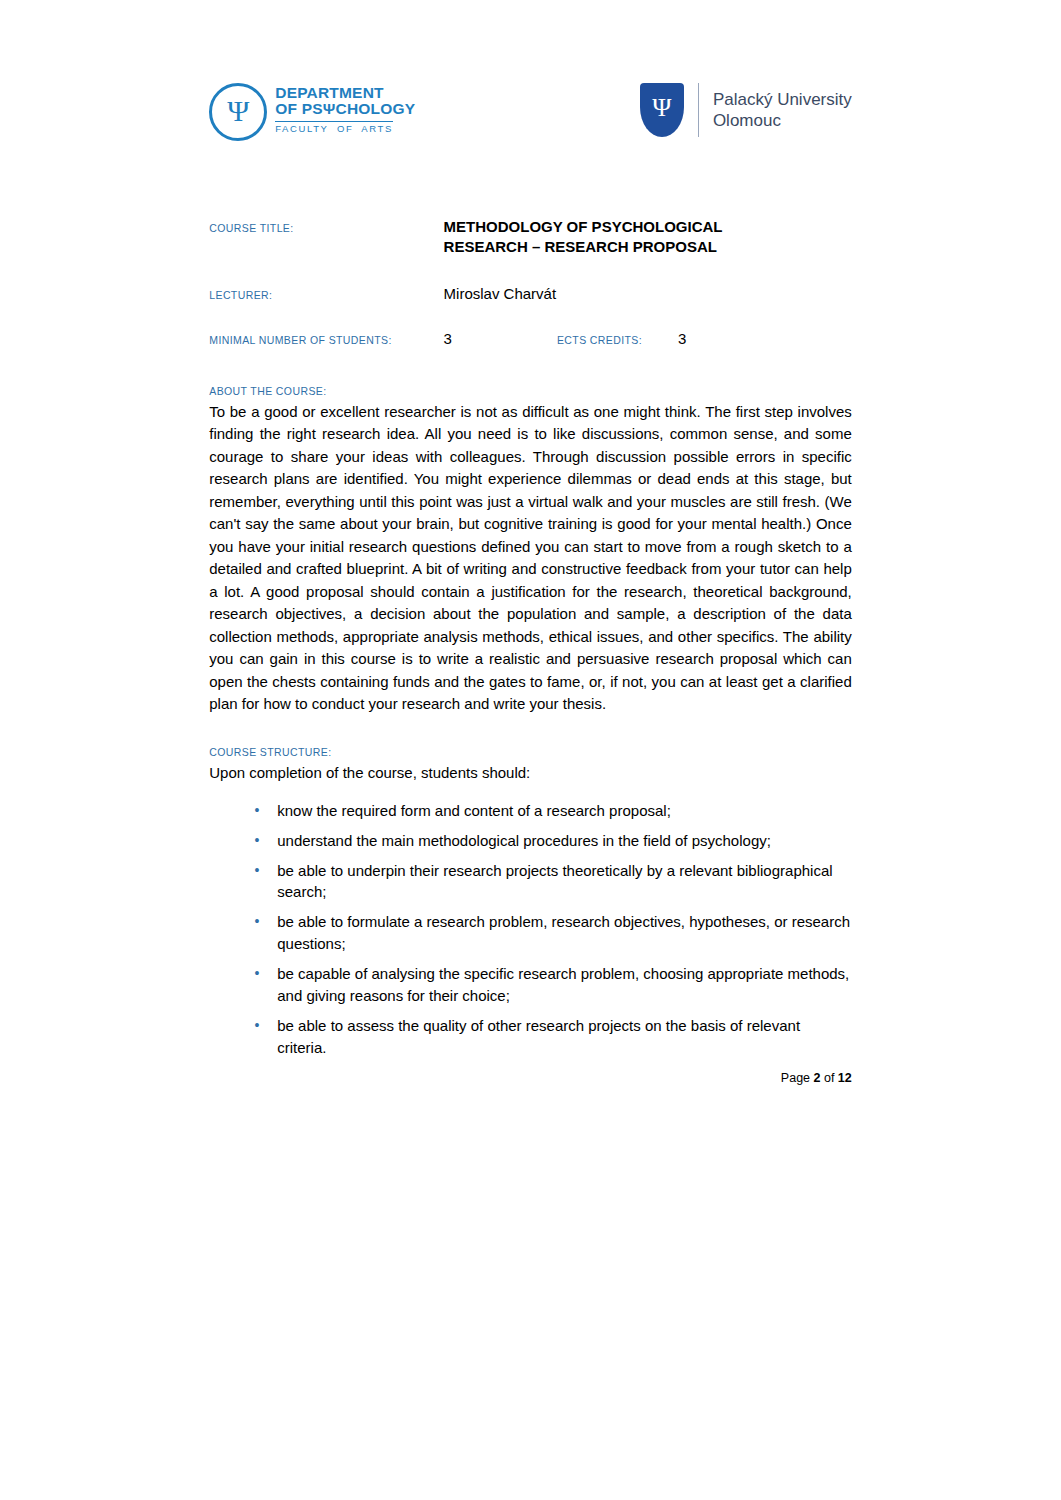Department
of PsΨchology
Faculty of Arts
Palacký University
Olomouc
Course title:
Methodology of Psychological Research – Research Proposal
Lecturer:
Miroslav Charvát
Minimal number of students:
3
ECTS credits:
3
About the course:
To be a good or excellent researcher is not as difficult as one might think. The first step involves finding the right research idea. All you need is to like discussions, common sense, and some courage to share your ideas with colleagues. Through discussion possible errors in specific research plans are identified. You might experience dilemmas or dead ends at this stage, but remember, everything until this point was just a virtual walk and your muscles are still fresh. (We can't say the same about your brain, but cognitive training is good for your mental health.) Once you have your initial research questions defined you can start to move from a rough sketch to a detailed and crafted blueprint. A bit of writing and constructive feedback from your tutor can help a lot. A good proposal should contain a justification for the research, theoretical background, research objectives, a decision about the population and sample, a description of the data collection methods, appropriate analysis methods, ethical issues, and other specifics. The ability you can gain in this course is to write a realistic and persuasive research proposal which can open the chests containing funds and the gates to fame, or, if not, you can at least get a clarified plan for how to conduct your research and write your thesis.
Course structure:
Upon completion of the course, students should:
know the required form and content of a research proposal;
understand the main methodological procedures in the field of psychology;
be able to underpin their research projects theoretically by a relevant bibliographical search;
be able to formulate a research problem, research objectives, hypotheses, or research questions;
be capable of analysing the specific research problem, choosing appropriate methods, and giving reasons for their choice;
be able to assess the quality of other research projects on the basis of relevant criteria.
Page 2 of 12